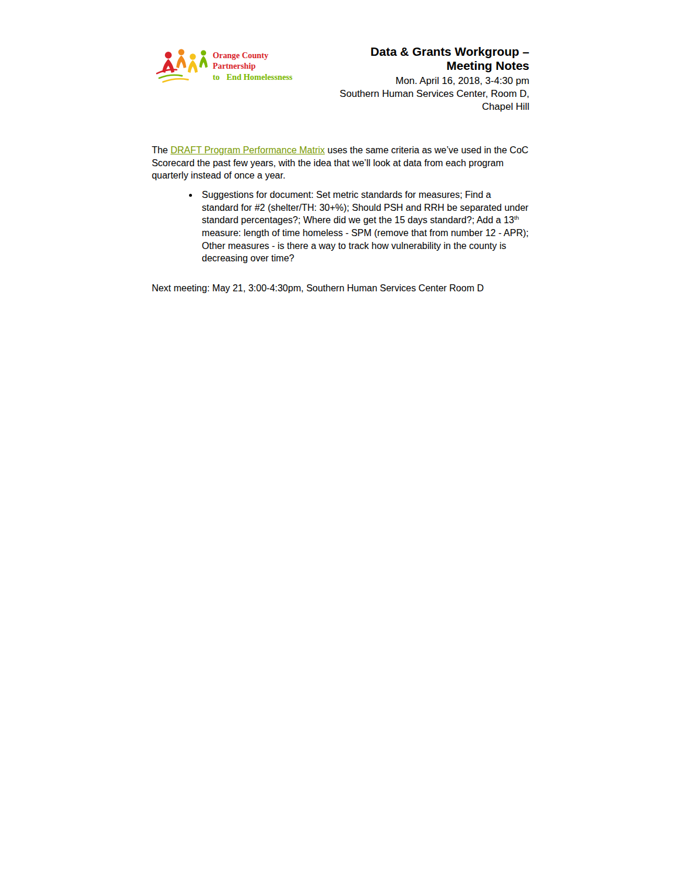Orange County Partnership to End Homelessness
Data & Grants Workgroup – Meeting Notes
Mon. April 16, 2018, 3-4:30 pm
Southern Human Services Center, Room D, Chapel Hill
The DRAFT Program Performance Matrix uses the same criteria as we’ve used in the CoC Scorecard the past few years, with the idea that we’ll look at data from each program quarterly instead of once a year.
Suggestions for document: Set metric standards for measures; Find a standard for #2 (shelter/TH: 30+%); Should PSH and RRH be separated under standard percentages?; Where did we get the 15 days standard?; Add a 13th measure: length of time homeless - SPM (remove that from number 12 - APR); Other measures - is there a way to track how vulnerability in the county is decreasing over time?
Next meeting: May 21, 3:00-4:30pm, Southern Human Services Center Room D